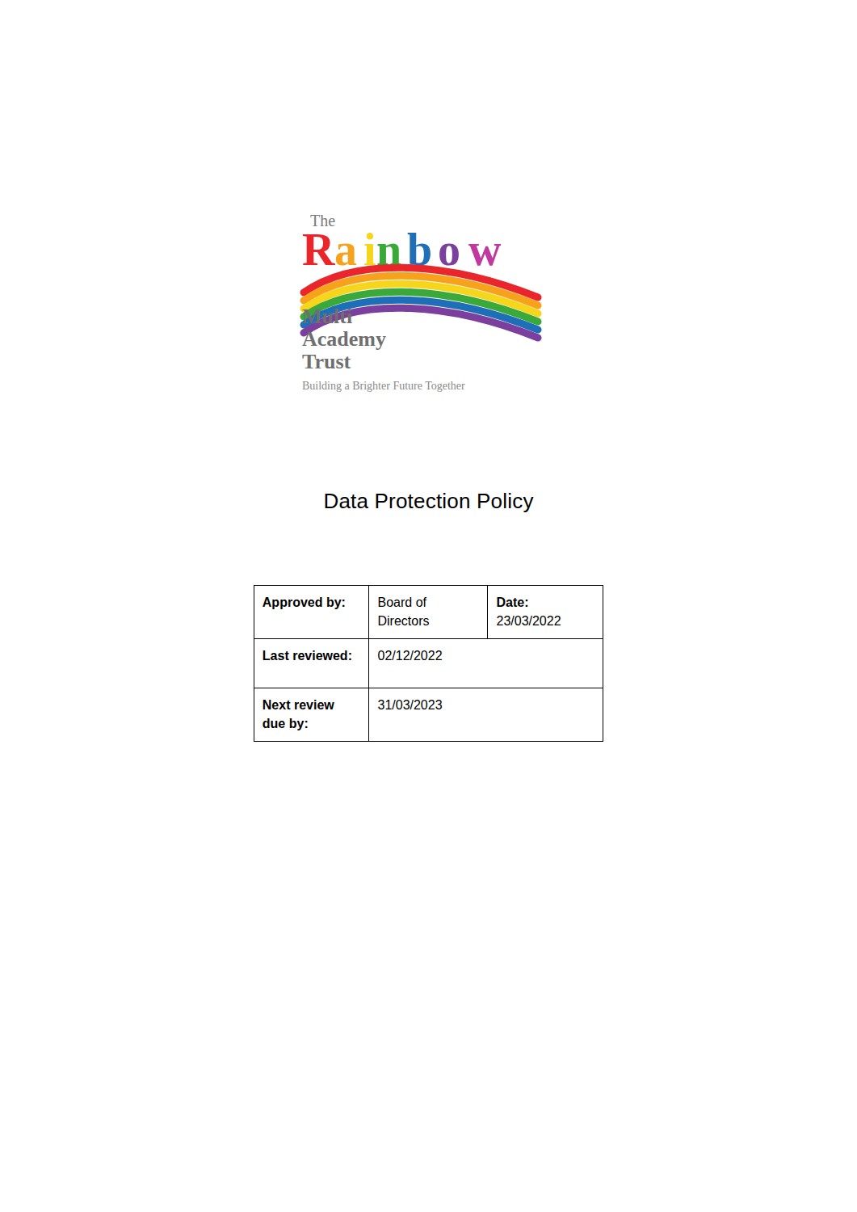The R a i n b o w Multi Academy Trust Building a Brighter Future Together
Data Protection Policy
| Approved by: | Board of Directors | Date: 23/03/2022 |
| Last reviewed: | 02/12/2022 |
| Next review due by: | 31/03/2023 |